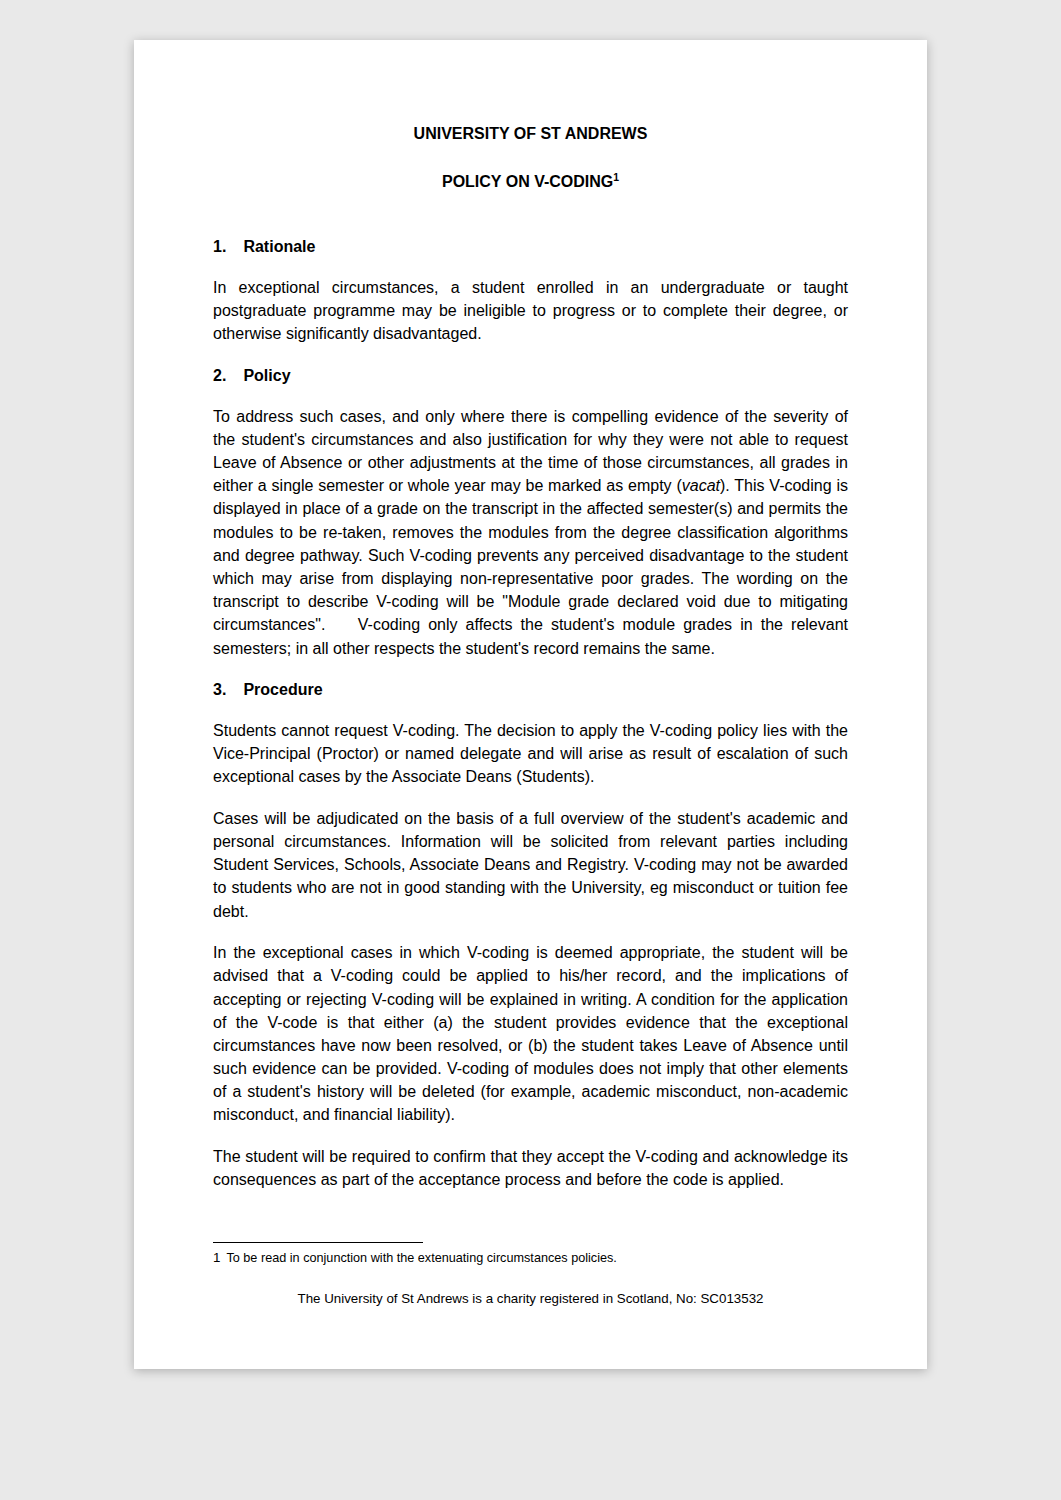UNIVERSITY OF ST ANDREWS
POLICY ON V-CODING1
1. Rationale
In exceptional circumstances, a student enrolled in an undergraduate or taught postgraduate programme may be ineligible to progress or to complete their degree, or otherwise significantly disadvantaged.
2. Policy
To address such cases, and only where there is compelling evidence of the severity of the student's circumstances and also justification for why they were not able to request Leave of Absence or other adjustments at the time of those circumstances, all grades in either a single semester or whole year may be marked as empty (vacat). This V-coding is displayed in place of a grade on the transcript in the affected semester(s) and permits the modules to be re-taken, removes the modules from the degree classification algorithms and degree pathway. Such V-coding prevents any perceived disadvantage to the student which may arise from displaying non-representative poor grades. The wording on the transcript to describe V-coding will be "Module grade declared void due to mitigating circumstances". V-coding only affects the student's module grades in the relevant semesters; in all other respects the student's record remains the same.
3. Procedure
Students cannot request V-coding. The decision to apply the V-coding policy lies with the Vice-Principal (Proctor) or named delegate and will arise as result of escalation of such exceptional cases by the Associate Deans (Students).
Cases will be adjudicated on the basis of a full overview of the student's academic and personal circumstances. Information will be solicited from relevant parties including Student Services, Schools, Associate Deans and Registry. V-coding may not be awarded to students who are not in good standing with the University, eg misconduct or tuition fee debt.
In the exceptional cases in which V-coding is deemed appropriate, the student will be advised that a V-coding could be applied to his/her record, and the implications of accepting or rejecting V-coding will be explained in writing. A condition for the application of the V-code is that either (a) the student provides evidence that the exceptional circumstances have now been resolved, or (b) the student takes Leave of Absence until such evidence can be provided. V-coding of modules does not imply that other elements of a student's history will be deleted (for example, academic misconduct, non-academic misconduct, and financial liability).
The student will be required to confirm that they accept the V-coding and acknowledge its consequences as part of the acceptance process and before the code is applied.
1 To be read in conjunction with the extenuating circumstances policies.
The University of St Andrews is a charity registered in Scotland, No: SC013532